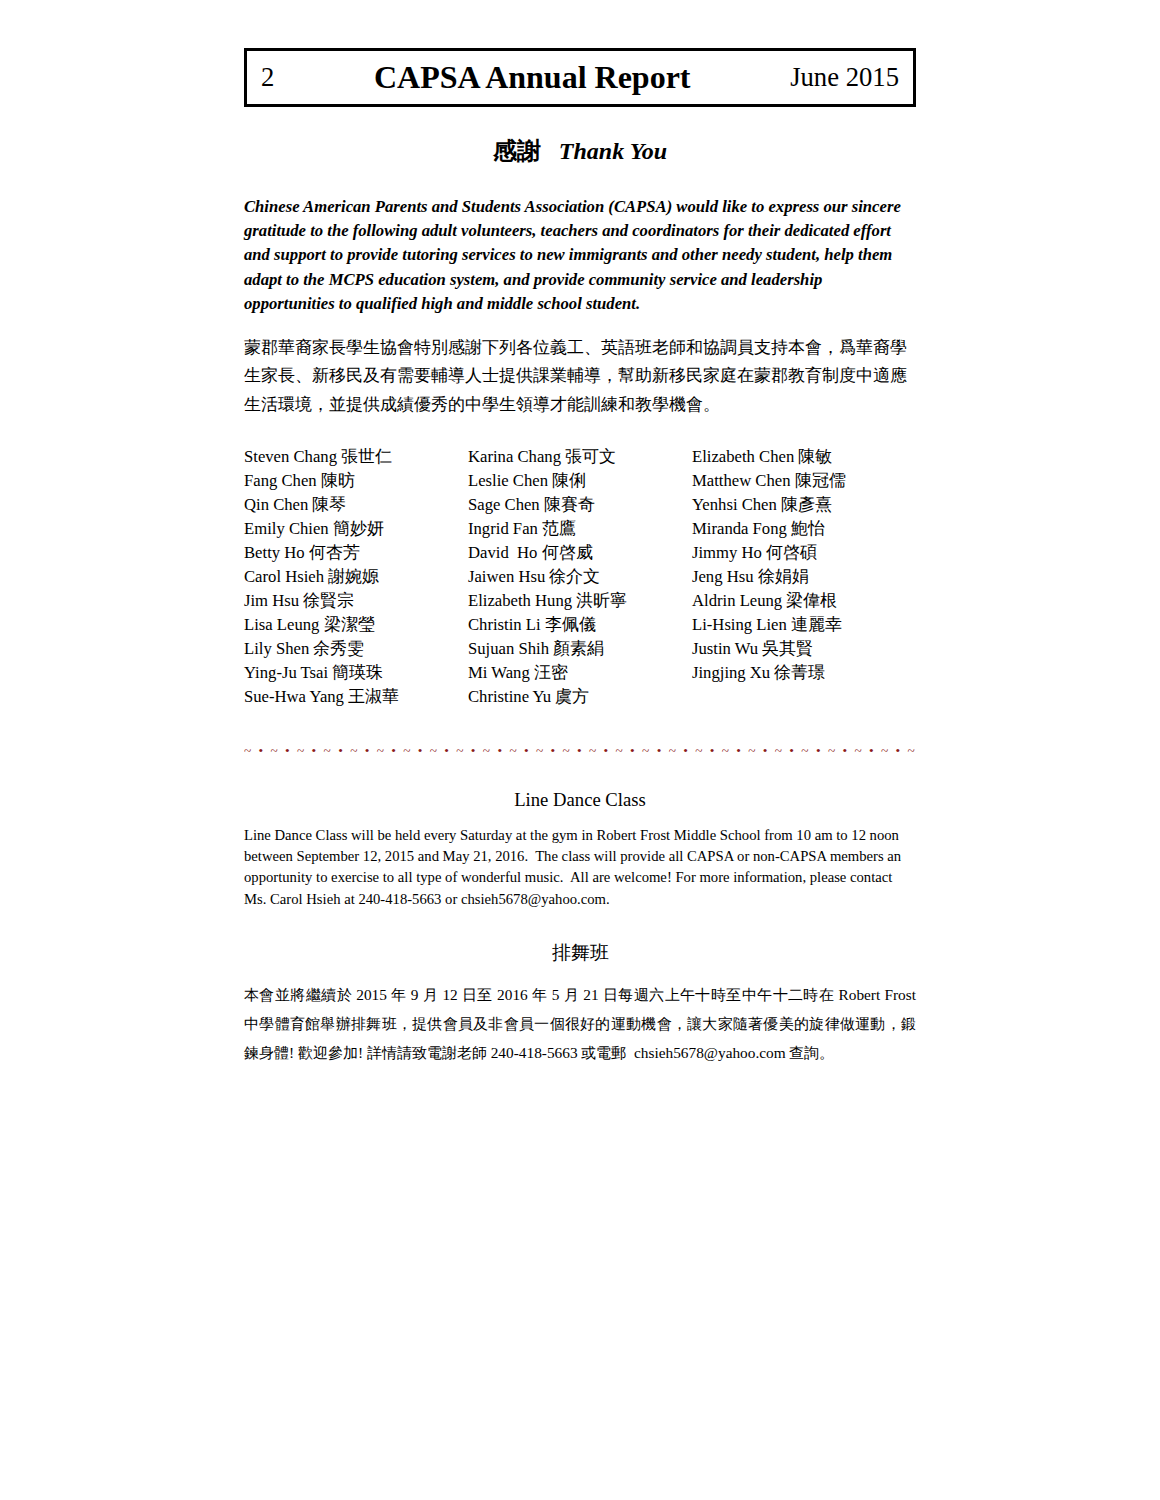2 CAPSA Annual Report June 2015
感謝 Thank You
Chinese American Parents and Students Association (CAPSA) would like to express our sincere gratitude to the following adult volunteers, teachers and coordinators for their dedicated effort and support to provide tutoring services to new immigrants and other needy student, help them adapt to the MCPS education system, and provide community service and leadership opportunities to qualified high and middle school student.
蒙郡華裔家長學生協會特別感謝下列各位義工、英語班老師和協調員支持本會，爲華裔學生家長、新移民及有需要輔導人士提供課業輔導，幫助新移民家庭在蒙郡教育制度中適應生活環境，並提供成績優秀的中學生領導才能訓練和教學機會。
| Steven Chang 張世仁 | Karina Chang 張可文 | Elizabeth Chen 陳敏 |
| Fang Chen 陳昉 | Leslie Chen 陳俐 | Matthew Chen 陳冠儒 |
| Qin Chen 陳琴 | Sage Chen 陳賽奇 | Yenhsi Chen 陳彥熹 |
| Emily Chien 簡妙妍 | Ingrid Fan 范鷹 | Miranda Fong 鮑怡 |
| Betty Ho 何杏芳 | David Ho 何啓威 | Jimmy Ho 何啓碩 |
| Carol Hsieh 謝婉嫄 | Jaiwen Hsu 徐介文 | Jeng Hsu 徐娟娟 |
| Jim Hsu 徐賢宗 | Elizabeth Hung 洪昕寧 | Aldrin Leung 梁偉根 |
| Lisa Leung 梁潔瑩 | Christin Li 李佩儀 | Li-Hsing Lien 連麗幸 |
| Lily Shen 余秀雯 | Sujuan Shih 顏素絹 | Justin Wu 吳其賢 |
| Ying-Ju Tsai 簡瑛珠 | Mi Wang 汪密 | Jingjing Xu 徐菁璟 |
| Sue-Hwa Yang 王淑華 | Christine Yu 虞方 | |
~ • ~ • ~ • ~ • ~ • ~ • ~ • ~ • ~ • ~ • ~ • ~ • ~ • ~ • ~ • ~ • ~ • ~ • ~ • ~ • ~ • ~ • ~ • ~ • ~ • ~ • ~ • ~ • ~ • ~ • ~ • ~ • ~ • ~ • ~ • ~ • ~ • ~
Line Dance Class
Line Dance Class will be held every Saturday at the gym in Robert Frost Middle School from 10 am to 12 noon between September 12, 2015 and May 21, 2016. The class will provide all CAPSA or non-CAPSA members an opportunity to exercise to all type of wonderful music. All are welcome! For more information, please contact Ms. Carol Hsieh at 240-418-5663 or chsieh5678@yahoo.com.
排舞班
本會並將繼續於 2015 年 9 月 12 日至 2016 年 5 月 21 日每週六上午十時至中午十二時在 Robert Frost 中學體育館舉辦排舞班，提供會員及非會員一個很好的運動機會，讓大家隨著優美的旋律做運動，鍛鍊身體! 歡迎參加! 詳情請致電謝老師 240-418-5663 或電郵 chsieh5678@yahoo.com 查詢。